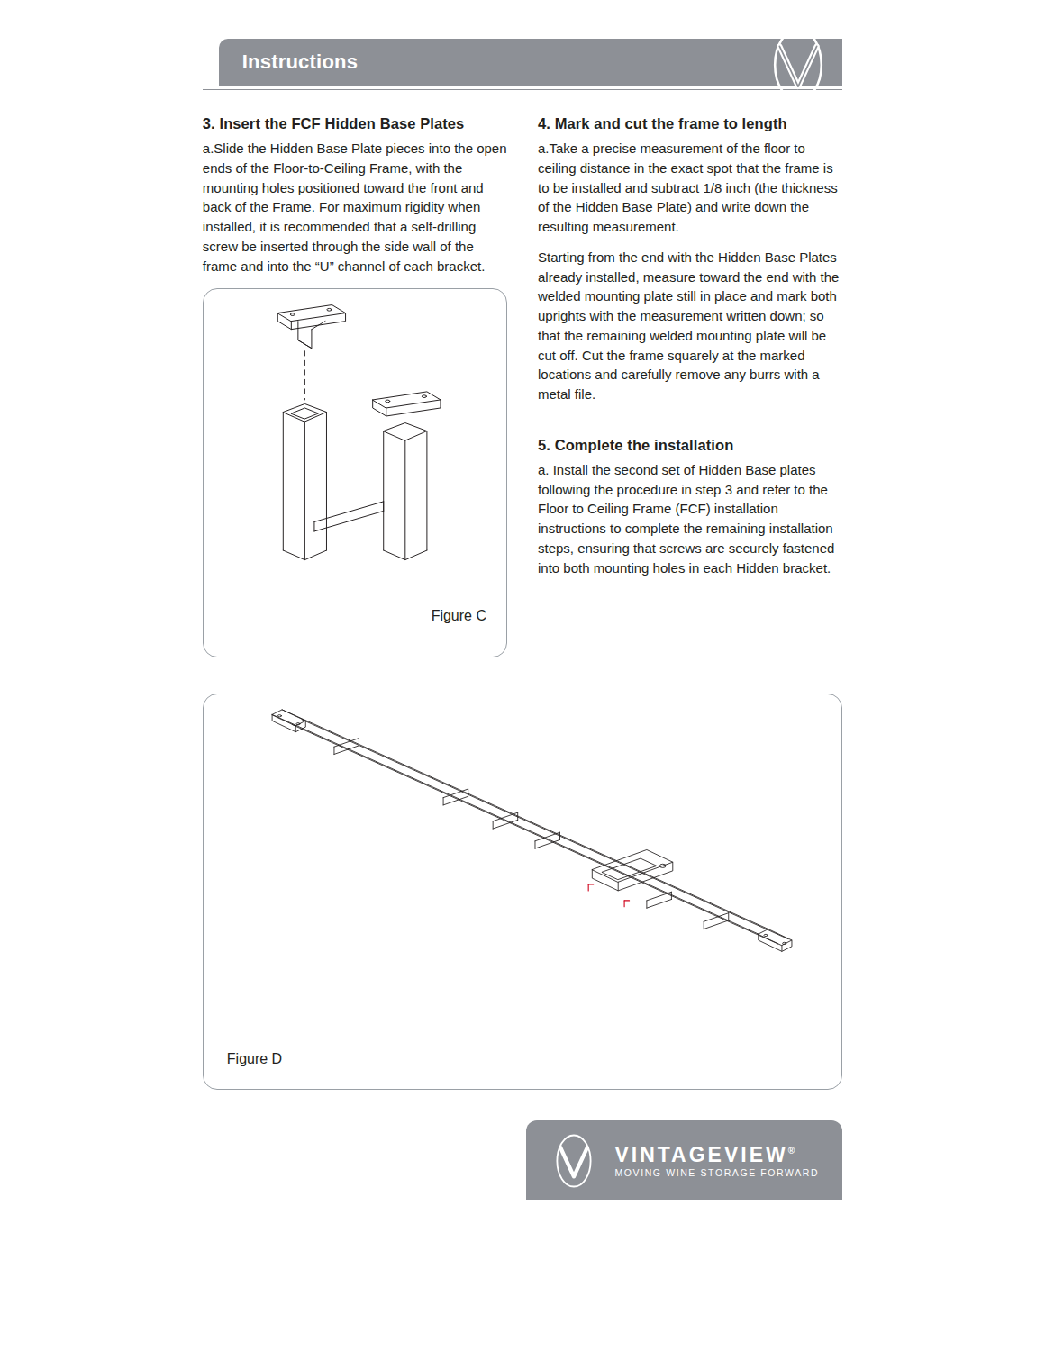Instructions
3. Insert the FCF Hidden Base Plates
a.Slide the Hidden Base Plate pieces into the open ends of the Floor-to-Ceiling Frame, with the mounting holes positioned toward the front and back of the Frame. For maximum rigidity when installed, it is recommended that a self-drilling screw be inserted through the side wall of the frame and into the “U” channel of each bracket.
Figure C
4. Mark and cut the frame to length
a.Take a precise measurement of the floor to ceiling distance in the exact spot that the frame is to be installed and subtract 1/8 inch (the thickness of the Hidden Base Plate) and write down the resulting measurement.
Starting from the end with the Hidden Base Plates already installed, measure toward the end with the welded mounting plate still in place and mark both uprights with the measurement written down; so that the remaining welded mounting plate will be cut off. Cut the frame squarely at the marked locations and carefully remove any burrs with a metal file.
5. Complete the installation
a. Install the second set of Hidden Base plates following the procedure in step 3 and refer to the Floor to Ceiling Frame (FCF) installation instructions to complete the remaining installation steps, ensuring that screws are securely fastened into both mounting holes in each Hidden bracket.
Figure D
VINTAGEVIEW®
MOVING WINE STORAGE FORWARD